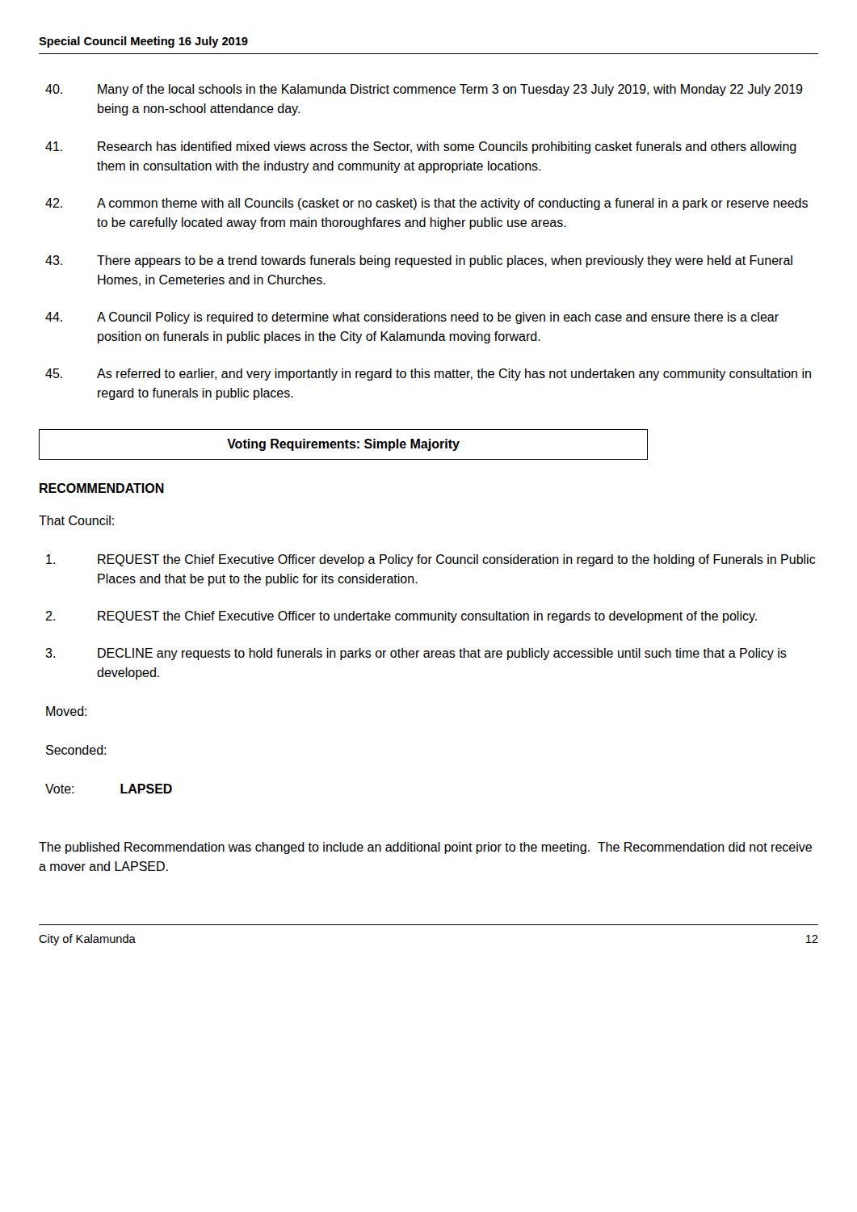Special Council Meeting 16 July 2019
40.
Many of the local schools in the Kalamunda District commence Term 3 on Tuesday 23 July 2019, with Monday 22 July 2019 being a non-school attendance day.
41.
Research has identified mixed views across the Sector, with some Councils prohibiting casket funerals and others allowing them in consultation with the industry and community at appropriate locations.
42.
A common theme with all Councils (casket or no casket) is that the activity of conducting a funeral in a park or reserve needs to be carefully located away from main thoroughfares and higher public use areas.
43.
There appears to be a trend towards funerals being requested in public places, when previously they were held at Funeral Homes, in Cemeteries and in Churches.
44.
A Council Policy is required to determine what considerations need to be given in each case and ensure there is a clear position on funerals in public places in the City of Kalamunda moving forward.
45.
As referred to earlier, and very importantly in regard to this matter, the City has not undertaken any community consultation in regard to funerals in public places.
Voting Requirements: Simple Majority
RECOMMENDATION
That Council:
1.
REQUEST the Chief Executive Officer develop a Policy for Council consideration in regard to the holding of Funerals in Public Places and that be put to the public for its consideration.
2.
REQUEST the Chief Executive Officer to undertake community consultation in regards to development of the policy.
3.
DECLINE any requests to hold funerals in parks or other areas that are publicly accessible until such time that a Policy is developed.
Moved:
Seconded:
Vote:LAPSED
The published Recommendation was changed to include an additional point prior to the meeting. The Recommendation did not receive a mover and LAPSED.
City of Kalamunda 12